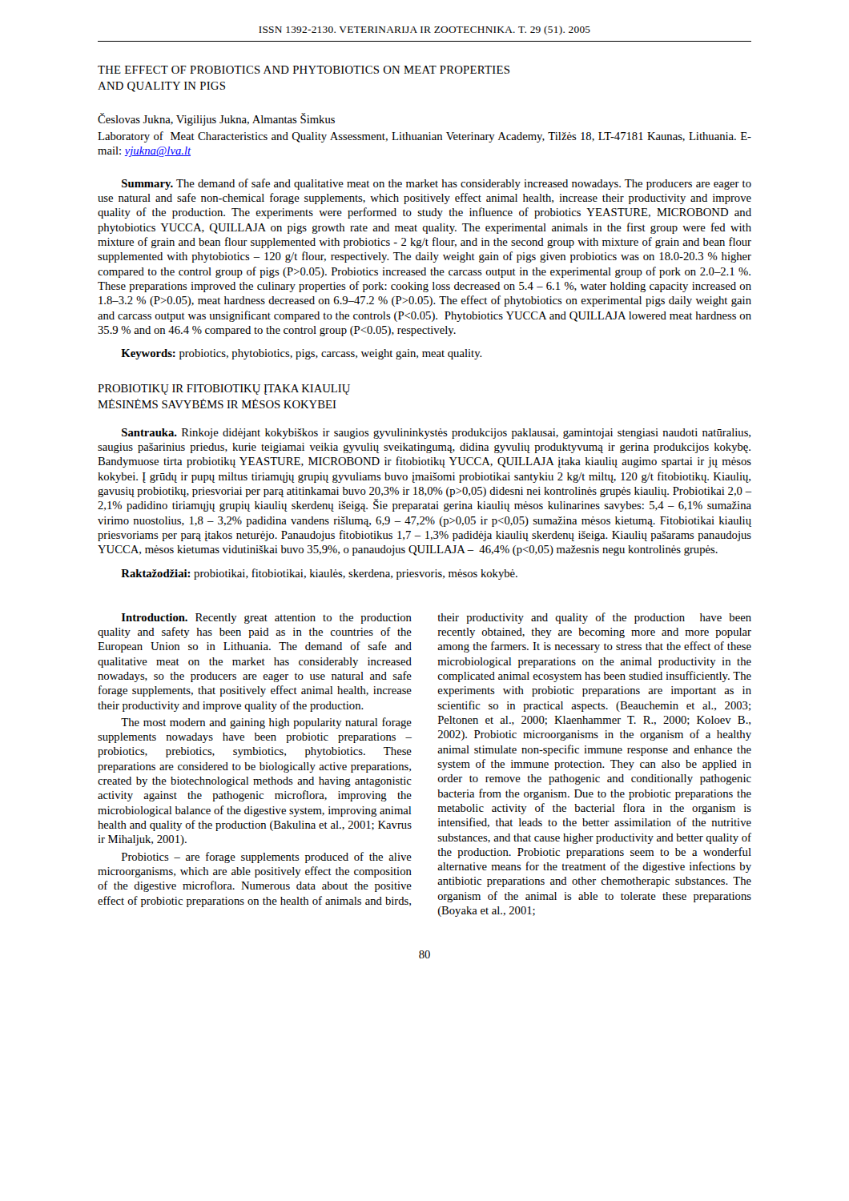ISSN 1392-2130. VETERINARIJA IR ZOOTECHNIKA. T. 29 (51). 2005
The Effect of Probiotics and Phytobiotics on Meat Properties
and Quality in Pigs
Česlovas Jukna, Vigilijus Jukna, Almantas Šimkus
Laboratory of Meat Characteristics and Quality Assessment, Lithuanian Veterinary Academy, Tilžės 18, LT-47181 Kaunas, Lithuania. E-mail: vjukna@lva.lt
Summary. The demand of safe and qualitative meat on the market has considerably increased nowadays. The producers are eager to use natural and safe non-chemical forage supplements, which positively effect animal health, increase their productivity and improve quality of the production. The experiments were performed to study the influence of probiotics YEASTURE, MICROBOND and phytobiotics YUCCA, QUILLAJA on pigs growth rate and meat quality. The experimental animals in the first group were fed with mixture of grain and bean flour supplemented with probiotics - 2 kg/t flour, and in the second group with mixture of grain and bean flour supplemented with phytobiotics – 120 g/t flour, respectively. The daily weight gain of pigs given probiotics was on 18.0-20.3 % higher compared to the control group of pigs (P>0.05). Probiotics increased the carcass output in the experimental group of pork on 2.0–2.1 %. These preparations improved the culinary properties of pork: cooking loss decreased on 5.4 – 6.1 %, water holding capacity increased on 1.8–3.2 % (P>0.05), meat hardness decreased on 6.9–47.2 % (P>0.05). The effect of phytobiotics on experimental pigs daily weight gain and carcass output was unsignificant compared to the controls (P<0.05). Phytobiotics YUCCA and QUILLAJA lowered meat hardness on 35.9 % and on 46.4 % compared to the control group (P<0.05), respectively.
Keywords: probiotics, phytobiotics, pigs, carcass, weight gain, meat quality.
Probiotikų ir fitobiotikų įtaka kiaulių
mėsinėms savybėms ir mėsos kokybei
Santrauka. Rinkoje didėjant kokybiškos ir saugios gyvulininkystės produkcijos paklausai, gamintojai stengiasi naudoti natūralius, saugius pašarinius priedus, kurie teigiamai veikia gyvulių sveikatingumą, didina gyvulių produktyvumą ir gerina produkcijos kokybę. Bandymuose tirta probiotikų YEASTURE, MICROBOND ir fitobiotikų YUCCA, QUILLAJA įtaka kiaulių augimo spartai ir jų mėsos kokybei. Į grūdų ir pupų miltus tiriamųjų grupių gyvuliams buvo įmaišomi probiotikai santykiu 2 kg/t miltų, 120 g/t fitobiotikų. Kiaulių, gavusių probiotikų, priesvoriai per parą atitinkamai buvo 20,3% ir 18,0% (p>0,05) didesni nei kontrolinės grupės kiaulių. Probiotikai 2,0 – 2,1% padidino tiriamųjų grupių kiaulių skerdenų išeigą. Šie preparatai gerina kiaulių mėsos kulinarines savybes: 5,4 – 6,1% sumažina virimo nuostolius, 1,8 – 3,2% padidina vandens rišlumą, 6,9 – 47,2% (p>0,05 ir p<0,05) sumažina mėsos kietumą. Fitobiotikai kiaulių priesvoriams per parą įtakos neturėjo. Panaudojus fitobiotikus 1,7 – 1,3% padidėja kiaulių skerdenų išeiga. Kiaulių pašarams panaudojus YUCCA, mėsos kietumas vidutiniškai buvo 35,9%, o panaudojus QUILLAJA – 46,4% (p<0,05) mažesnis negu kontrolinės grupės.
Raktažodžiai: probiotikai, fitobiotikai, kiaulės, skerdena, priesvoris, mėsos kokybė.
Introduction. Recently great attention to the production quality and safety has been paid as in the countries of the European Union so in Lithuania. The demand of safe and qualitative meat on the market has considerably increased nowadays, so the producers are eager to use natural and safe forage supplements, that positively effect animal health, increase their productivity and improve quality of the production.
The most modern and gaining high popularity natural forage supplements nowadays have been probiotic preparations – probiotics, prebiotics, symbiotics, phytobiotics. These preparations are considered to be biologically active preparations, created by the biotechnological methods and having antagonistic activity against the pathogenic microflora, improving the microbiological balance of the digestive system, improving animal health and quality of the production (Bakulina et al., 2001; Kavrus ir Mihaljuk, 2001).
Probiotics – are forage supplements produced of the alive microorganisms, which are able positively effect the composition of the digestive microflora. Numerous data about the positive effect of probiotic preparations on the health of animals and birds, their productivity and quality of the production have been recently obtained, they are becoming more and more popular among the farmers. It is necessary to stress that the effect of these microbiological preparations on the animal productivity in the complicated animal ecosystem has been studied insufficiently. The experiments with probiotic preparations are important as in scientific so in practical aspects. (Beauchemin et al., 2003; Peltonen et al., 2000; Klaenhammer T. R., 2000; Koloev B., 2002). Probiotic microorganisms in the organism of a healthy animal stimulate non-specific immune response and enhance the system of the immune protection. They can also be applied in order to remove the pathogenic and conditionally pathogenic bacteria from the organism. Due to the probiotic preparations the metabolic activity of the bacterial flora in the organism is intensified, that leads to the better assimilation of the nutritive substances, and that cause higher productivity and better quality of the production. Probiotic preparations seem to be a wonderful alternative means for the treatment of the digestive infections by antibiotic preparations and other chemotherapic substances. The organism of the animal is able to tolerate these preparations (Boyaka et al., 2001;
80